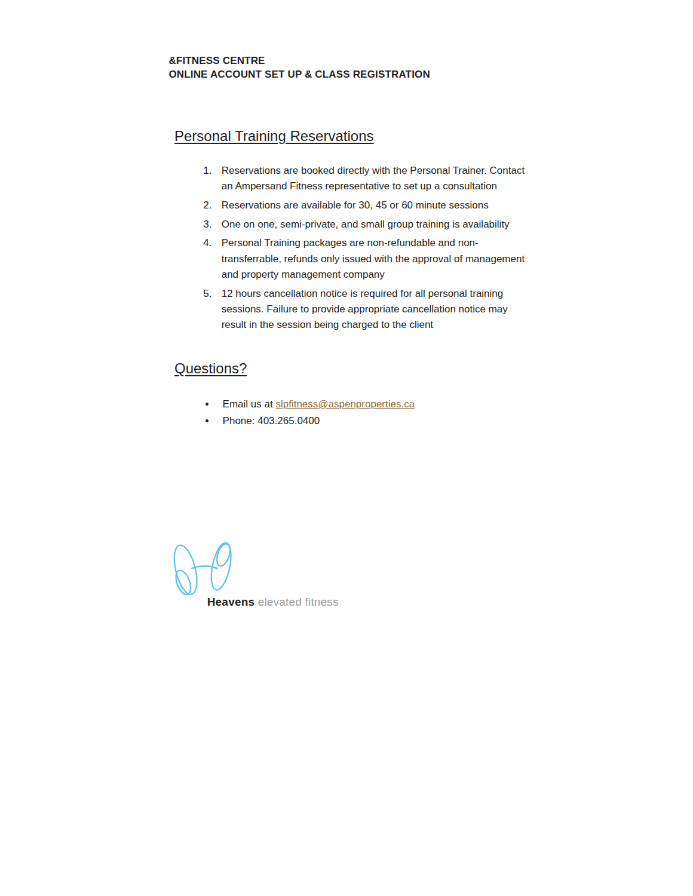&FITNESS CENTRE
ONLINE ACCOUNT SET UP & CLASS REGISTRATION
Personal Training Reservations
Reservations are booked directly with the Personal Trainer. Contact an Ampersand Fitness representative to set up a consultation
Reservations are available for 30, 45 or 60 minute sessions
One on one, semi-private, and small group training is availability
Personal Training packages are non-refundable and non-transferrable, refunds only issued with the approval of management and property management company
12 hours cancellation notice is required for all personal training sessions. Failure to provide appropriate cancellation notice may result in the session being charged to the client
Questions?
Email us at slpfitness@aspenproperties.ca
Phone: 403.265.0400
Heavens elevated fitness